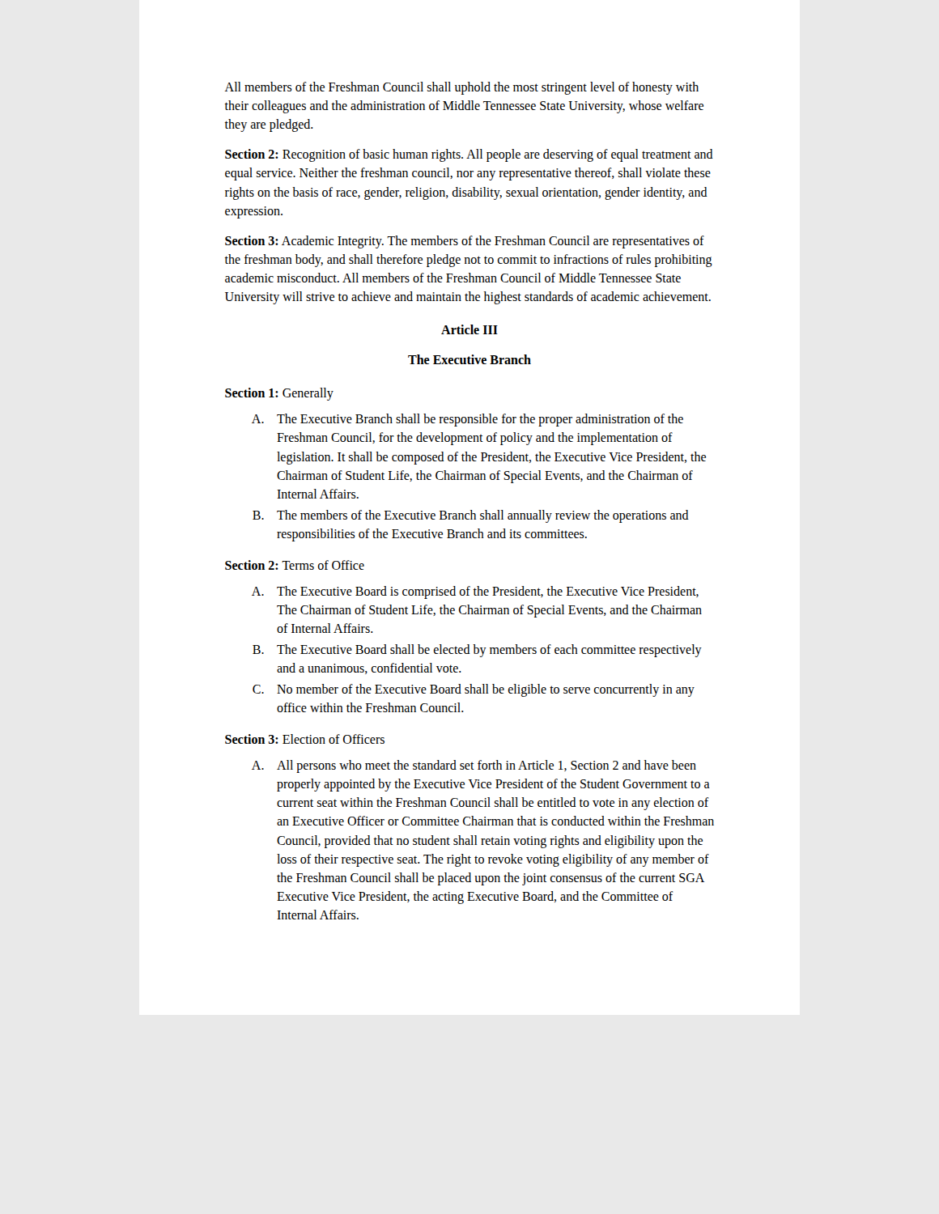All members of the Freshman Council shall uphold the most stringent level of honesty with their colleagues and the administration of Middle Tennessee State University, whose welfare they are pledged.
Section 2: Recognition of basic human rights. All people are deserving of equal treatment and equal service. Neither the freshman council, nor any representative thereof, shall violate these rights on the basis of race, gender, religion, disability, sexual orientation, gender identity, and expression.
Section 3: Academic Integrity. The members of the Freshman Council are representatives of the freshman body, and shall therefore pledge not to commit to infractions of rules prohibiting academic misconduct. All members of the Freshman Council of Middle Tennessee State University will strive to achieve and maintain the highest standards of academic achievement.
Article III
The Executive Branch
Section 1: Generally
The Executive Branch shall be responsible for the proper administration of the Freshman Council, for the development of policy and the implementation of legislation. It shall be composed of the President, the Executive Vice President, the Chairman of Student Life, the Chairman of Special Events, and the Chairman of Internal Affairs.
The members of the Executive Branch shall annually review the operations and responsibilities of the Executive Branch and its committees.
Section 2: Terms of Office
The Executive Board is comprised of the President, the Executive Vice President, The Chairman of Student Life, the Chairman of Special Events, and the Chairman of Internal Affairs.
The Executive Board shall be elected by members of each committee respectively and a unanimous, confidential vote.
No member of the Executive Board shall be eligible to serve concurrently in any office within the Freshman Council.
Section 3: Election of Officers
All persons who meet the standard set forth in Article 1, Section 2 and have been properly appointed by the Executive Vice President of the Student Government to a current seat within the Freshman Council shall be entitled to vote in any election of an Executive Officer or Committee Chairman that is conducted within the Freshman Council, provided that no student shall retain voting rights and eligibility upon the loss of their respective seat. The right to revoke voting eligibility of any member of the Freshman Council shall be placed upon the joint consensus of the current SGA Executive Vice President, the acting Executive Board, and the Committee of Internal Affairs.